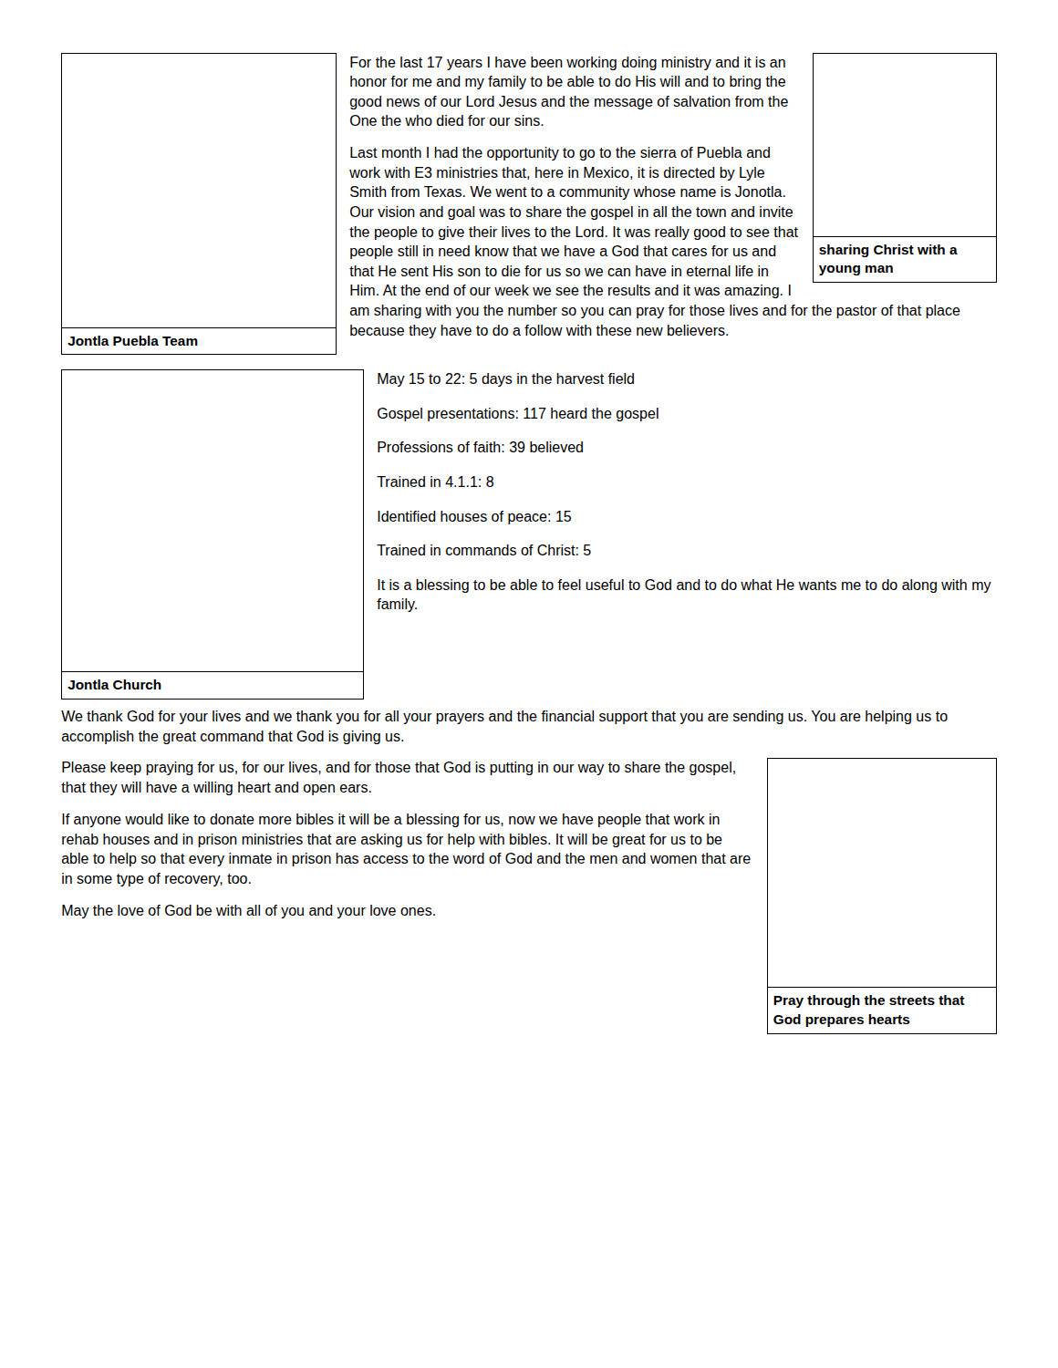Jontla Puebla Team
sharing Christ with a young man
For the last 17 years I have been working doing ministry and it is an honor for me and my family to be able to do His will and to bring the good news of our Lord Jesus and the message of salvation from the One the who died for our sins.
Last month I had the opportunity to go to the sierra of Puebla and work with E3 ministries that, here in Mexico, it is directed by Lyle Smith from Texas. We went to a community whose name is Jonotla. Our vision and goal was to share the gospel in all the town and invite the people to give their lives to the Lord. It was really good to see that people still in need know that we have a God that cares for us and that He sent His son to die for us so we can have in eternal life in Him. At the end of our week we see the results and it was amazing. I am sharing with you the number so you can pray for those lives and for the pastor of that place because they have to do a follow with these new believers.
Jontla Church
May 15 to 22: 5 days in the harvest field
Gospel presentations: 117 heard the gospel
Professions of faith: 39 believed
Trained in 4.1.1: 8
Identified houses of peace: 15
Trained in commands of Christ: 5
It is a blessing to be able to feel useful to God and to do what He wants me to do along with my family.
We thank God for your lives and we thank you for all your prayers and the financial support that you are sending us. You are helping us to accomplish the great command that God is giving us.
Pray through the streets that God prepares hearts
Please keep praying for us, for our lives, and for those that God is putting in our way to share the gospel, that they will have a willing heart and open ears.
If anyone would like to donate more bibles it will be a blessing for us, now we have people that work in rehab houses and in prison ministries that are asking us for help with bibles. It will be great for us to be able to help so that every inmate in prison has access to the word of God and the men and women that are in some type of recovery, too.
May the love of God be with all of you and your love ones.